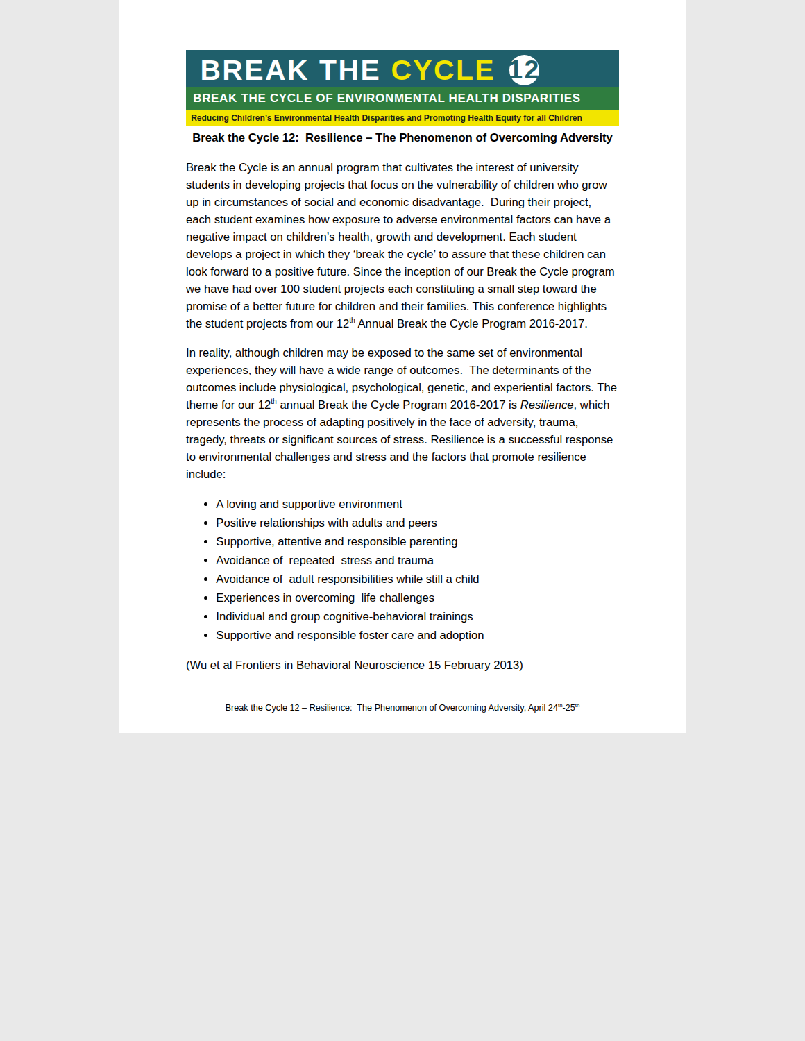BREAK THE CYCLE 12
BREAK THE CYCLE OF ENVIRONMENTAL HEALTH DISPARITIES
Reducing Children’s Environmental Health Disparities and Promoting Health Equity for all Children
Break the Cycle 12: Resilience – The Phenomenon of Overcoming Adversity
Break the Cycle is an annual program that cultivates the interest of university students in developing projects that focus on the vulnerability of children who grow up in circumstances of social and economic disadvantage. During their project, each student examines how exposure to adverse environmental factors can have a negative impact on children’s health, growth and development. Each student develops a project in which they ‘break the cycle’ to assure that these children can look forward to a positive future. Since the inception of our Break the Cycle program we have had over 100 student projects each constituting a small step toward the promise of a better future for children and their families. This conference highlights the student projects from our 12th Annual Break the Cycle Program 2016-2017.
In reality, although children may be exposed to the same set of environmental experiences, they will have a wide range of outcomes. The determinants of the outcomes include physiological, psychological, genetic, and experiential factors. The theme for our 12th annual Break the Cycle Program 2016-2017 is Resilience, which represents the process of adapting positively in the face of adversity, trauma, tragedy, threats or significant sources of stress. Resilience is a successful response to environmental challenges and stress and the factors that promote resilience include:
A loving and supportive environment
Positive relationships with adults and peers
Supportive, attentive and responsible parenting
Avoidance of repeated stress and trauma
Avoidance of adult responsibilities while still a child
Experiences in overcoming life challenges
Individual and group cognitive-behavioral trainings
Supportive and responsible foster care and adoption
(Wu et al Frontiers in Behavioral Neuroscience 15 February 2013)
Break the Cycle 12 – Resilience: The Phenomenon of Overcoming Adversity, April 24th-25th